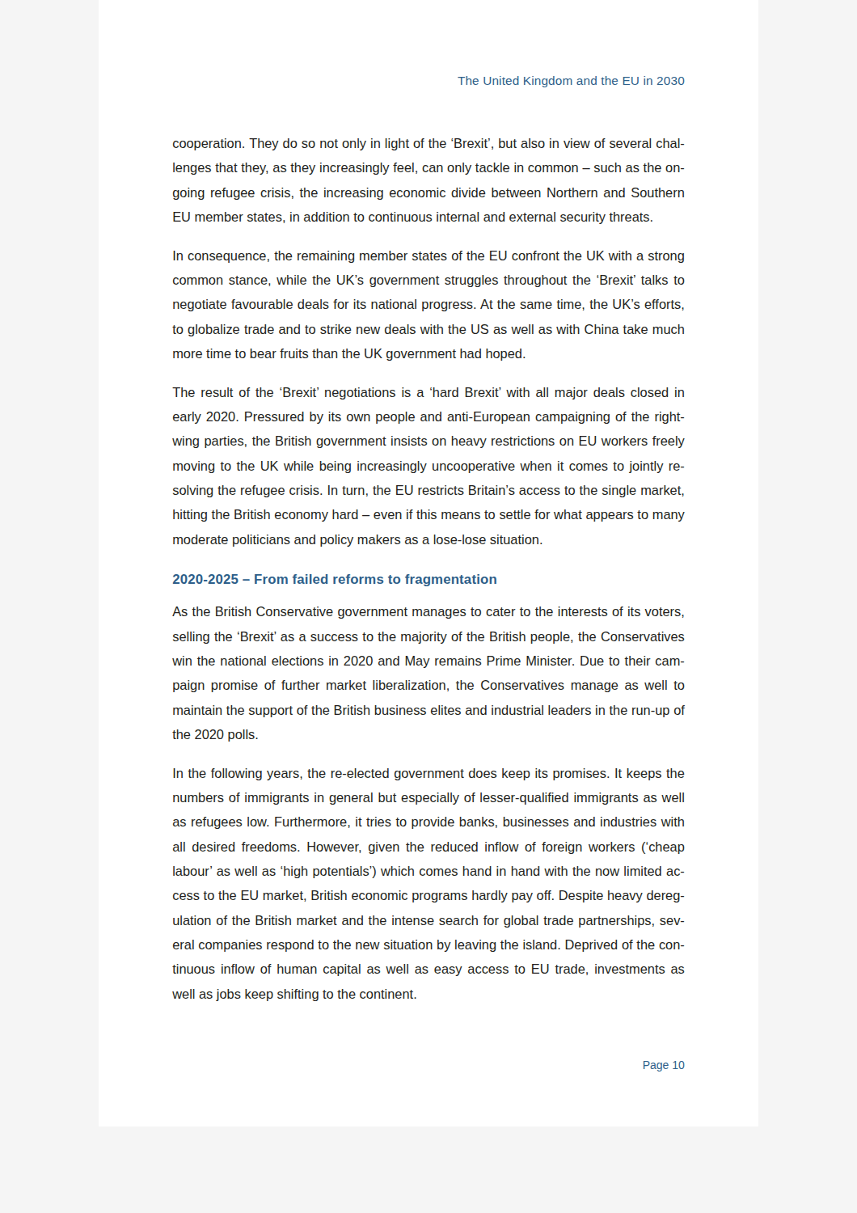The United Kingdom and the EU in 2030
cooperation. They do so not only in light of the ‘Brexit’, but also in view of several challenges that they, as they increasingly feel, can only tackle in common – such as the ongoing refugee crisis, the increasing economic divide between Northern and Southern EU member states, in addition to continuous internal and external security threats.
In consequence, the remaining member states of the EU confront the UK with a strong common stance, while the UK’s government struggles throughout the ‘Brexit’ talks to negotiate favourable deals for its national progress. At the same time, the UK’s efforts, to globalize trade and to strike new deals with the US as well as with China take much more time to bear fruits than the UK government had hoped.
The result of the ‘Brexit’ negotiations is a ‘hard Brexit’ with all major deals closed in early 2020. Pressured by its own people and anti-European campaigning of the right-wing parties, the British government insists on heavy restrictions on EU workers freely moving to the UK while being increasingly uncooperative when it comes to jointly resolving the refugee crisis. In turn, the EU restricts Britain’s access to the single market, hitting the British economy hard – even if this means to settle for what appears to many moderate politicians and policy makers as a lose-lose situation.
2020-2025 – From failed reforms to fragmentation
As the British Conservative government manages to cater to the interests of its voters, selling the ‘Brexit’ as a success to the majority of the British people, the Conservatives win the national elections in 2020 and May remains Prime Minister. Due to their campaign promise of further market liberalization, the Conservatives manage as well to maintain the support of the British business elites and industrial leaders in the run-up of the 2020 polls.
In the following years, the re-elected government does keep its promises. It keeps the numbers of immigrants in general but especially of lesser-qualified immigrants as well as refugees low. Furthermore, it tries to provide banks, businesses and industries with all desired freedoms. However, given the reduced inflow of foreign workers (‘cheap labour’ as well as ‘high potentials’) which comes hand in hand with the now limited access to the EU market, British economic programs hardly pay off. Despite heavy deregulation of the British market and the intense search for global trade partnerships, several companies respond to the new situation by leaving the island. Deprived of the continuous inflow of human capital as well as easy access to EU trade, investments as well as jobs keep shifting to the continent.
Page 10